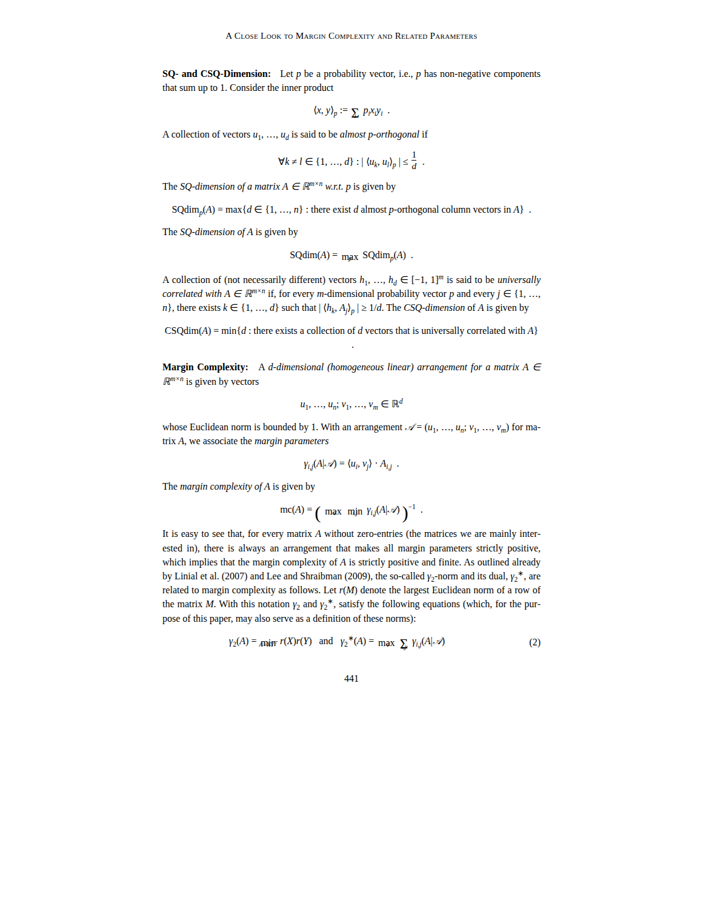A Close Look to Margin Complexity and Related Parameters
SQ- and CSQ-Dimension: Let p be a probability vector, i.e., p has non-negative components that sum up to 1. Consider the inner product
⟨x, y⟩p := Σi pixiyi .
A collection of vectors u1, …, ud is said to be almost p-orthogonal if
∀k ≠ l ∈ {1, …, d} : | ⟨uk, ul⟩p | ≤ 1 d .
The SQ-dimension of a matrix A ∈ ℝm×n w.r.t. p is given by
SQdimp(A) = max{d ∈ {1, …, n} : there exist d almost p-orthogonal column vectors in A} .
The SQ-dimension of A is given by
SQdim(A) = maxp SQdimp(A) .
A collection of (not necessarily different) vectors h1, …, hd ∈ [−1, 1]m is said to be universally correlated with A ∈ ℝm×n if, for every m-dimensional probability vector p and every j ∈ {1, …, n}, there exists k ∈ {1, …, d} such that | ⟨hk, Aj⟩p | ≥ 1/d. The CSQ-dimension of A is given by
CSQdim(A) = min{d : there exists a collection of d vectors that is universally correlated with A} .
Margin Complexity: A d-dimensional (homogeneous linear) arrangement for a matrix A ∈ ℝm×n is given by vectors
u1, …, un; v1, …, vm ∈ ℝd
whose Euclidean norm is bounded by 1. With an arrangement 𝒜 = (u1, …, un; v1, …, vm) for matrix A, we associate the margin parameters
γi,j(A|𝒜) = ⟨ui, vj⟩ · Ai,j .
The margin complexity of A is given by
mc(A) = ( max𝒜 mini,j γi,j(A|𝒜) )−1 .
It is easy to see that, for every matrix A without zero-entries (the matrices we are mainly interested in), there is always an arrangement that makes all margin parameters strictly positive, which implies that the margin complexity of A is strictly positive and finite. As outlined already by Linial et al. (2007) and Lee and Shraibman (2009), the so-called γ2-norm and its dual, γ2∗, are related to margin complexity as follows. Let r(M) denote the largest Euclidean norm of a row of the matrix M. With this notation γ2 and γ2∗, satisfy the following equations (which, for the purpose of this paper, may also serve as a definition of these norms):
γ2(A) = minA=XY⊤ r(X)r(Y) and γ2∗(A) = max𝒜 Σi,j γi,j(A|𝒜)
(2)
441